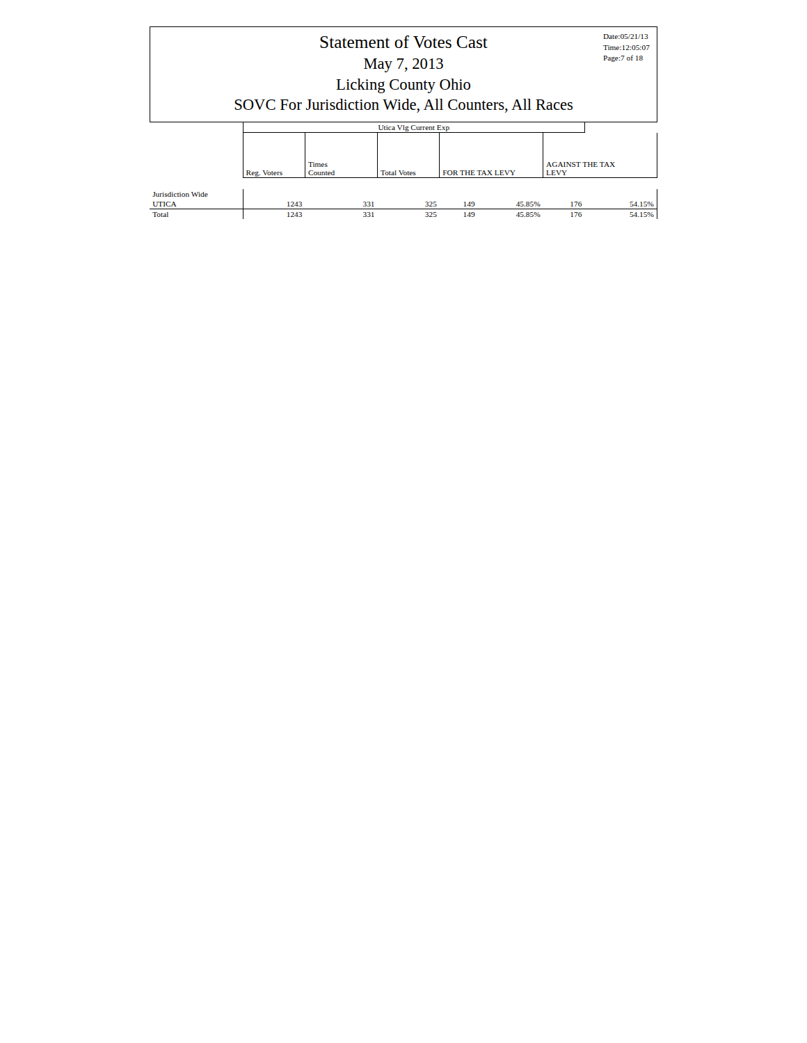Date:05/21/13
Time:12:05:07
Page:7 of 18
Statement of Votes Cast
May 7, 2013
Licking County Ohio
SOVC For Jurisdiction Wide, All Counters, All Races
| | Utica Vlg Current Exp |
| | Reg. Voters | Times Counted | Total Votes | FOR THE TAX LEVY | AGAINST THE TAX LEVY |
| Jurisdiction Wide | | | | | |
| UTICA | 1243 | 331 | 325 | 149 | 45.85% | 176 | 54.15% |
| Total | 1243 | 331 | 325 | 149 | 45.85% | 176 | 54.15% |